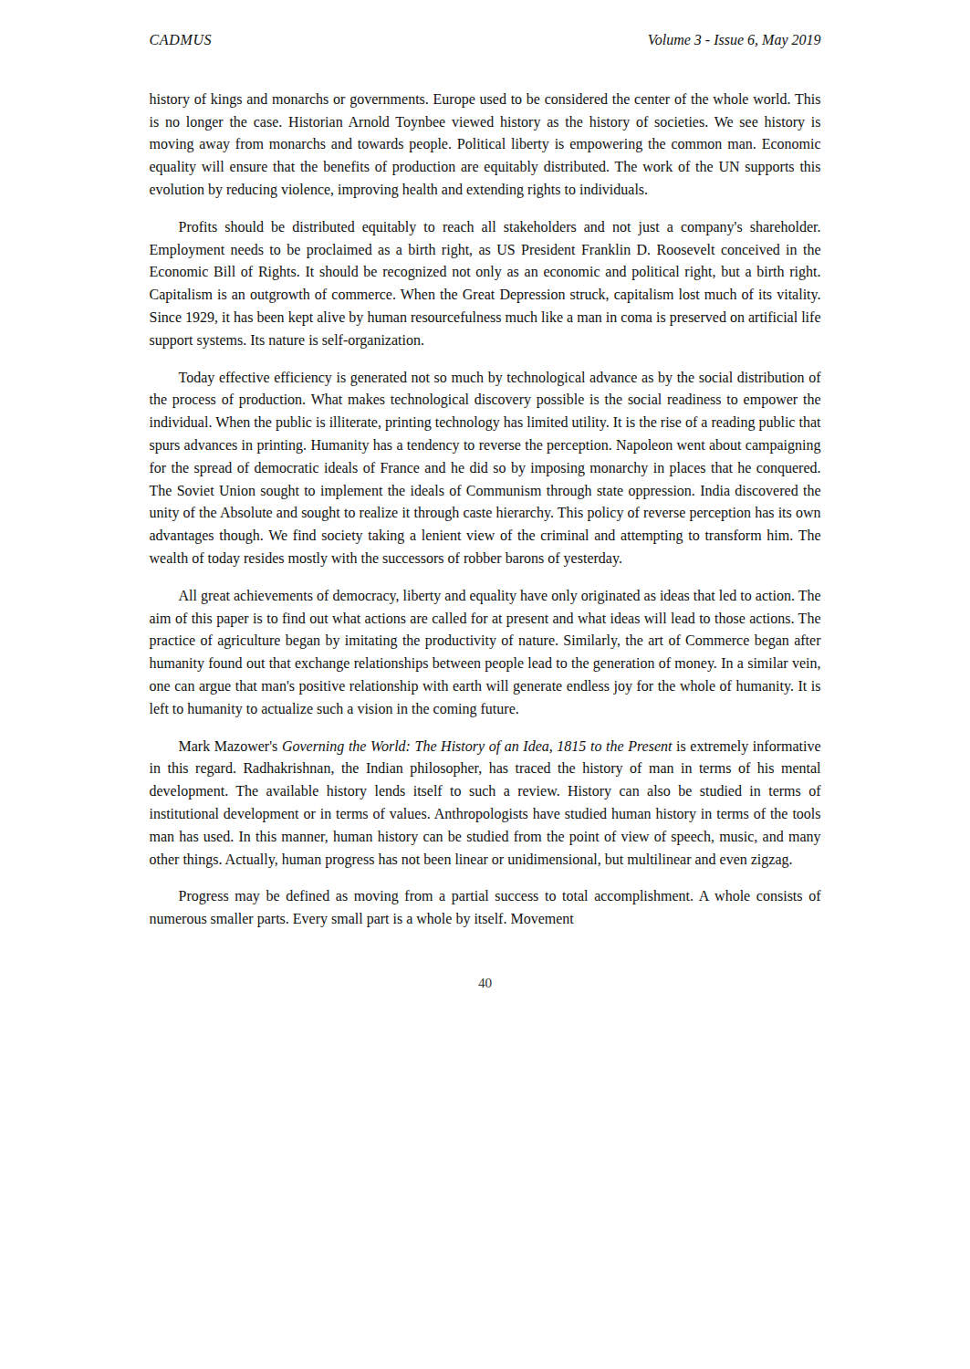CADMUS Volume 3 - Issue 6, May 2019
history of kings and monarchs or governments. Europe used to be considered the center of the whole world. This is no longer the case. Historian Arnold Toynbee viewed history as the history of societies. We see history is moving away from monarchs and towards people. Political liberty is empowering the common man. Economic equality will ensure that the benefits of production are equitably distributed. The work of the UN supports this evolution by reducing violence, improving health and extending rights to individuals.
Profits should be distributed equitably to reach all stakeholders and not just a company's shareholder. Employment needs to be proclaimed as a birth right, as US President Franklin D. Roosevelt conceived in the Economic Bill of Rights. It should be recognized not only as an economic and political right, but a birth right. Capitalism is an outgrowth of commerce. When the Great Depression struck, capitalism lost much of its vitality. Since 1929, it has been kept alive by human resourcefulness much like a man in coma is preserved on artificial life support systems. Its nature is self-organization.
Today effective efficiency is generated not so much by technological advance as by the social distribution of the process of production. What makes technological discovery possible is the social readiness to empower the individual. When the public is illiterate, printing technology has limited utility. It is the rise of a reading public that spurs advances in printing. Humanity has a tendency to reverse the perception. Napoleon went about campaigning for the spread of democratic ideals of France and he did so by imposing monarchy in places that he conquered. The Soviet Union sought to implement the ideals of Communism through state oppression. India discovered the unity of the Absolute and sought to realize it through caste hierarchy. This policy of reverse perception has its own advantages though. We find society taking a lenient view of the criminal and attempting to transform him. The wealth of today resides mostly with the successors of robber barons of yesterday.
All great achievements of democracy, liberty and equality have only originated as ideas that led to action. The aim of this paper is to find out what actions are called for at present and what ideas will lead to those actions. The practice of agriculture began by imitating the productivity of nature. Similarly, the art of Commerce began after humanity found out that exchange relationships between people lead to the generation of money. In a similar vein, one can argue that man's positive relationship with earth will generate endless joy for the whole of humanity. It is left to humanity to actualize such a vision in the coming future.
Mark Mazower's Governing the World: The History of an Idea, 1815 to the Present is extremely informative in this regard. Radhakrishnan, the Indian philosopher, has traced the history of man in terms of his mental development. The available history lends itself to such a review. History can also be studied in terms of institutional development or in terms of values. Anthropologists have studied human history in terms of the tools man has used. In this manner, human history can be studied from the point of view of speech, music, and many other things. Actually, human progress has not been linear or unidimensional, but multilinear and even zigzag.
Progress may be defined as moving from a partial success to total accomplishment. A whole consists of numerous smaller parts. Every small part is a whole by itself. Movement
40